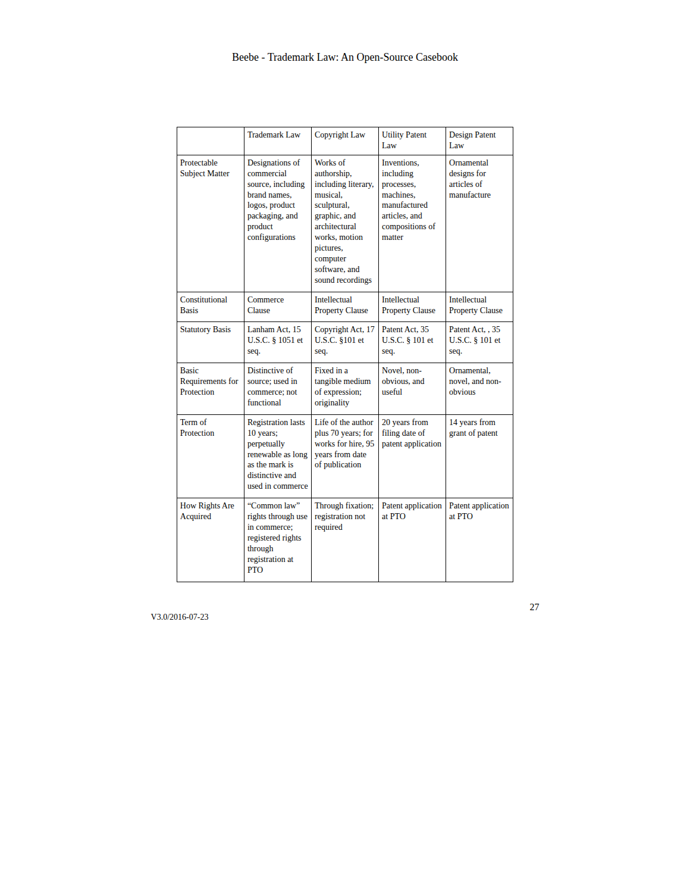Beebe - Trademark Law: An Open-Source Casebook
| | Trademark Law | Copyright Law | Utility Patent Law | Design Patent Law |
| --- | --- | --- | --- | --- |
| Protectable Subject Matter | Designations of commercial source, including brand names, logos, product packaging, and product configurations | Works of authorship, including literary, musical, sculptural, graphic, and architectural works, motion pictures, computer software, and sound recordings | Inventions, including processes, machines, manufactured articles, and compositions of matter | Ornamental designs for articles of manufacture |
| Constitutional Basis | Commerce Clause | Intellectual Property Clause | Intellectual Property Clause | Intellectual Property Clause |
| Statutory Basis | Lanham Act, 15 U.S.C. § 1051 et seq. | Copyright Act, 17 U.S.C. §101 et seq. | Patent Act, 35 U.S.C. § 101 et seq. | Patent Act, , 35 U.S.C. § 101 et seq. |
| Basic Requirements for Protection | Distinctive of source; used in commerce; not functional | Fixed in a tangible medium of expression; originality | Novel, non-obvious, and useful | Ornamental, novel, and non-obvious |
| Term of Protection | Registration lasts 10 years; perpetually renewable as long as the mark is distinctive and used in commerce | Life of the author plus 70 years; for works for hire, 95 years from date of publication | 20 years from filing date of patent application | 14 years from grant of patent |
| How Rights Are Acquired | “Common law” rights through use in commerce; registered rights through registration at PTO | Through fixation; registration not required | Patent application at PTO | Patent application at PTO |
27
V3.0/2016-07-23